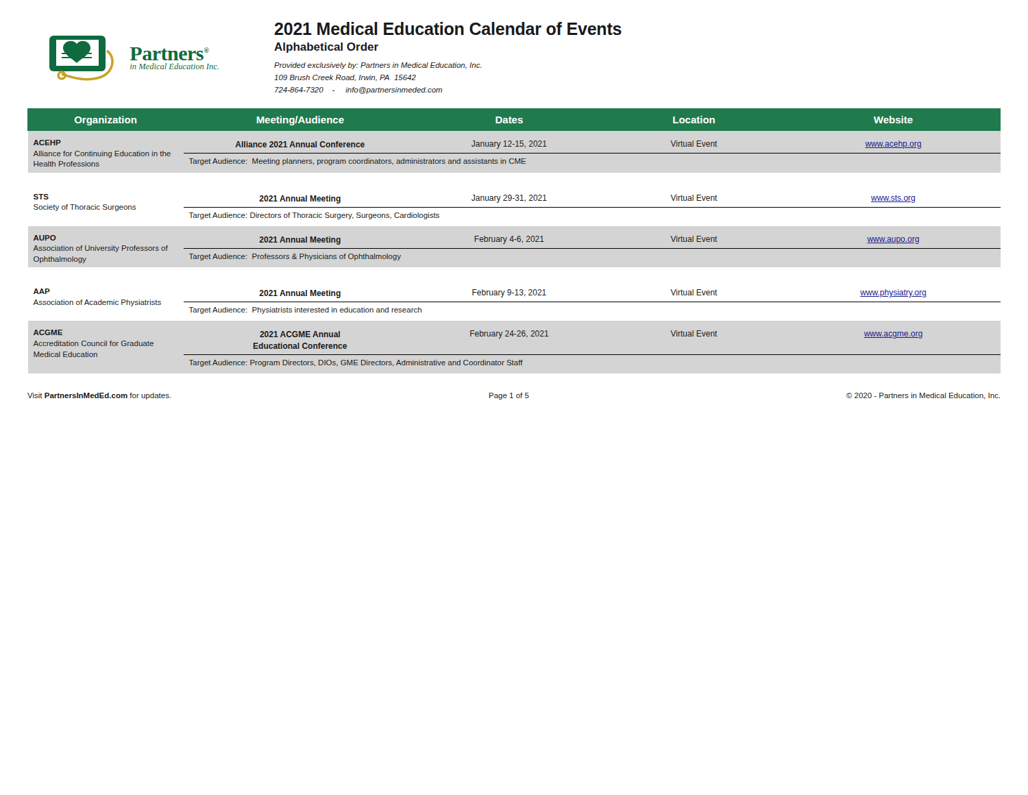Partners®
in Medical Education Inc.
2021 Medical Education Calendar of Events
Alphabetical Order
Provided exclusively by: Partners in Medical Education, Inc.
109 Brush Creek Road, Irwin, PA 15642
724-864-7320 - info@partnersinmeded.com
| Organization | Meeting/Audience | Dates | Location | Website |
| --- | --- | --- | --- | --- |
| ACEHP Alliance for Continuing Education in the Health Professions | Alliance 2021 Annual Conference | January 12-15, 2021 | Virtual Event | www.acehp.org |
| Target Audience: Meeting planners, program coordinators, administrators and assistants in CME |
| STS Society of Thoracic Surgeons | 2021 Annual Meeting | January 29-31, 2021 | Virtual Event | www.sts.org |
| Target Audience: Directors of Thoracic Surgery, Surgeons, Cardiologists |
| AUPO Association of University Professors of Ophthalmology | 2021 Annual Meeting | February 4-6, 2021 | Virtual Event | www.aupo.org |
| Target Audience: Professors & Physicians of Ophthalmology |
| AAP Association of Academic Physiatrists | 2021 Annual Meeting | February 9-13, 2021 | Virtual Event | www.physiatry.org |
| Target Audience: Physiatrists interested in education and research |
| ACGME Accreditation Council for Graduate Medical Education | 2021 ACGME Annual Educational Conference | February 24-26, 2021 | Virtual Event | www.acgme.org |
| Target Audience: Program Directors, DIOs, GME Directors, Administrative and Coordinator Staff |
Visit PartnersInMedEd.com for updates.
Page 1 of 5
© 2020 - Partners in Medical Education, Inc.